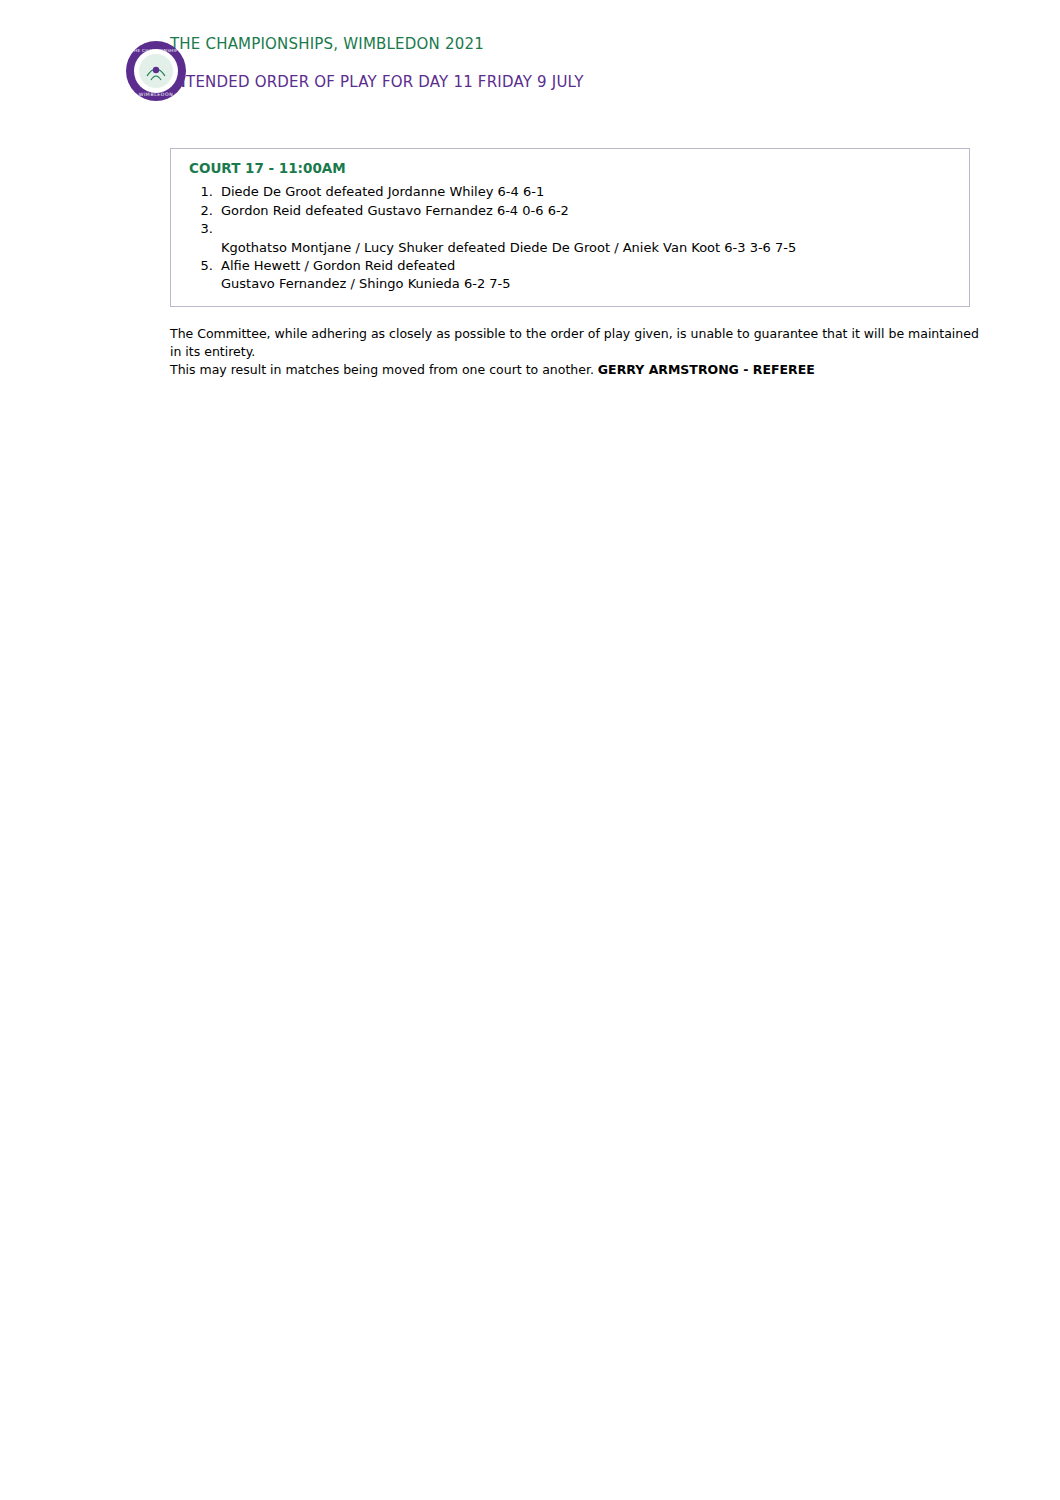THE CHAMPIONSHIPS WIMBLEDON
THE CHAMPIONSHIPS, WIMBLEDON 2021
INTENDED ORDER OF PLAY FOR DAY 11 FRIDAY 9 JULY
COURT 17 - 11:00AM
Diede De Groot defeated Jordanne Whiley 6-4 6-1
Gordon Reid defeated Gustavo Fernandez 6-4 0-6 6-2
Kgothatso Montjane / Lucy Shuker defeated Diede De Groot / Aniek Van Koot 6-3 3-6 7-5
Alfie Hewett / Gordon Reid defeated Gustavo Fernandez / Shingo Kunieda 6-2 7-5
The Committee, while adhering as closely as possible to the order of play given, is unable to guarantee that it will be maintained in its entirety.
This may result in matches being moved from one court to another. GERRY ARMSTRONG - REFEREE